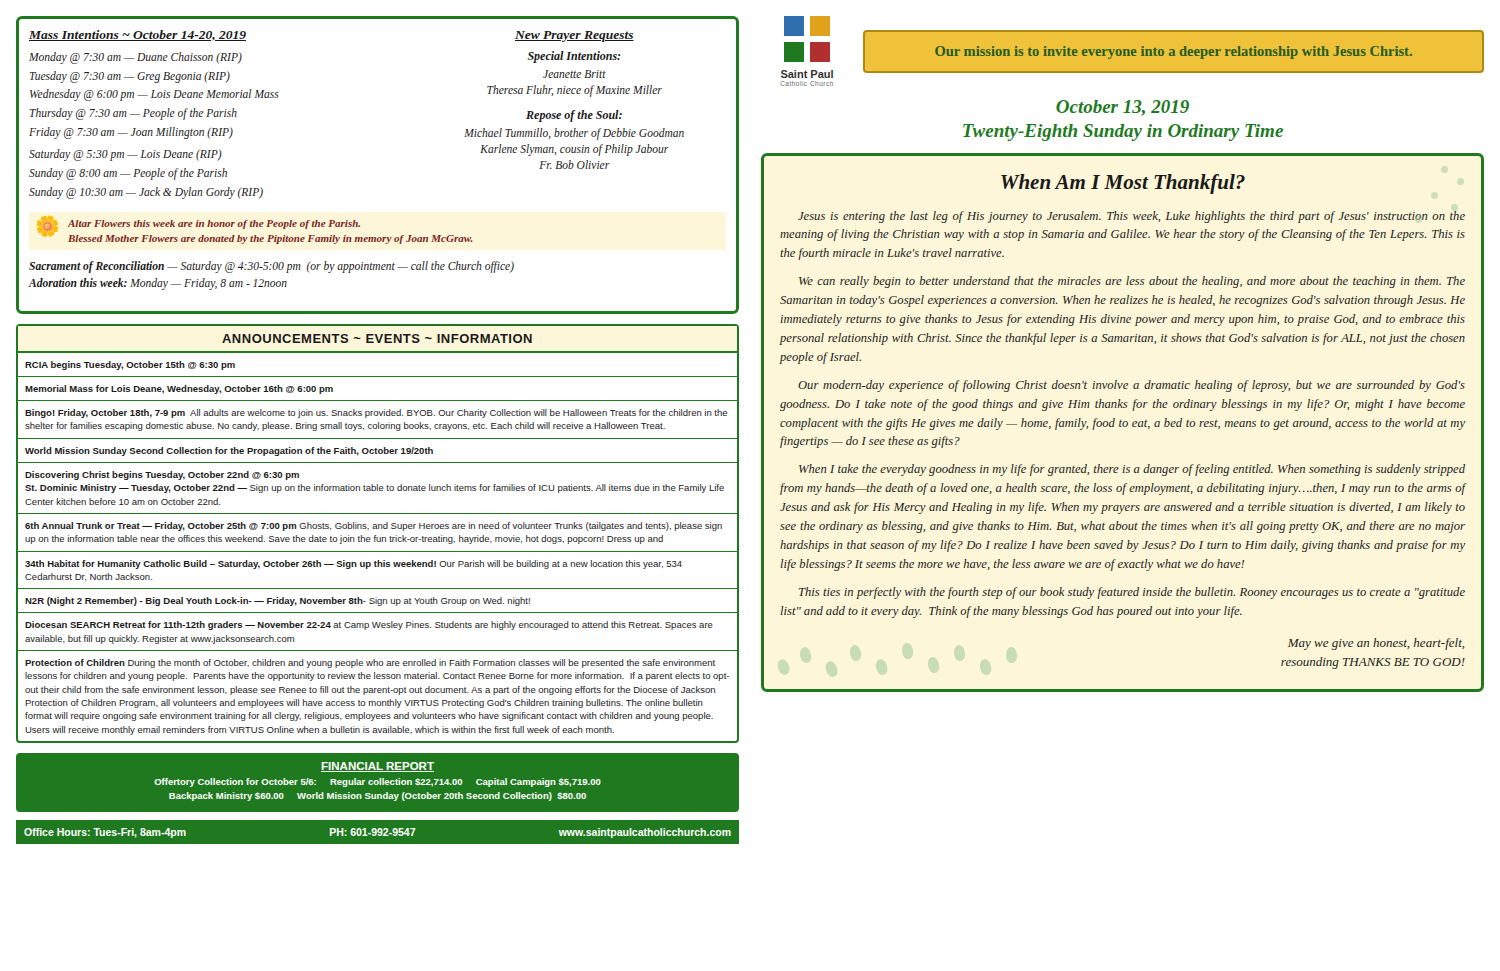Mass Intentions ~ October 14-20, 2019
Monday @ 7:30 am — Duane Chaisson (RIP)
Tuesday @ 7:30 am — Greg Begonia (RIP)
Wednesday @ 6:00 pm — Lois Deane Memorial Mass
Thursday @ 7:30 am — People of the Parish
Friday @ 7:30 am — Joan Millington (RIP)
Saturday @ 5:30 pm — Lois Deane (RIP)
Sunday @ 8:00 am — People of the Parish
Sunday @ 10:30 am — Jack & Dylan Gordy (RIP)
New Prayer Requests
Special Intentions:
Jeanette Britt
Theresa Fluhr, niece of Maxine Miller
Repose of the Soul:
Michael Tummillo, brother of Debbie Goodman
Karlene Slyman, cousin of Philip Jabour
Fr. Bob Olivier
🌼
Altar Flowers this week are in honor of the People of the Parish.
Blessed Mother Flowers are donated by the Pipitone Family in memory of Joan McGraw.
Sacrament of Reconciliation — Saturday @ 4:30-5:00 pm (or by appointment — call the Church office)
Adoration this week: Monday — Friday, 8 am - 12noon
ANNOUNCEMENTS ~ EVENTS ~ INFORMATION
RCIA begins Tuesday, October 15th @ 6:30 pm
Memorial Mass for Lois Deane, Wednesday, October 16th @ 6:00 pm
Bingo! Friday, October 18th, 7-9 pm All adults are welcome to join us. Snacks provided. BYOB. Our Charity Collection will be Halloween Treats for the children in the shelter for families escaping domestic abuse. No candy, please. Bring small toys, coloring books, crayons, etc. Each child will receive a Halloween Treat.
World Mission Sunday Second Collection for the Propagation of the Faith, October 19/20th
Discovering Christ begins Tuesday, October 22nd @ 6:30 pm
St. Dominic Ministry — Tuesday, October 22nd — Sign up on the information table to donate lunch items for families of ICU patients. All items due in the Family Life Center kitchen before 10 am on October 22nd.
6th Annual Trunk or Treat — Friday, October 25th @ 7:00 pm Ghosts, Goblins, and Super Heroes are in need of volunteer Trunks (tailgates and tents), please sign up on the information table near the offices this weekend. Save the date to join the fun trick-or-treating, hayride, movie, hot dogs, popcorn! Dress up and
34th Habitat for Humanity Catholic Build – Saturday, October 26th — Sign up this weekend! Our Parish will be building at a new location this year, 534 Cedarhurst Dr, North Jackson.
N2R (Night 2 Remember) - Big Deal Youth Lock-in- — Friday, November 8th- Sign up at Youth Group on Wed. night!
Diocesan SEARCH Retreat for 11th-12th graders — November 22-24 at Camp Wesley Pines. Students are highly encouraged to attend this Retreat. Spaces are available, but fill up quickly. Register at www.jacksonsearch.com
Protection of Children During the month of October, children and young people who are enrolled in Faith Formation classes will be presented the safe environment lessons for children and young people. Parents have the opportunity to review the lesson material. Contact Renee Borne for more information. If a parent elects to opt-out their child from the safe environment lesson, please see Renee to fill out the parent-opt out document. As a part of the ongoing efforts for the Diocese of Jackson Protection of Children Program, all volunteers and employees will have access to monthly VIRTUS Protecting God's Children training bulletins. The online bulletin format will require ongoing safe environment training for all clergy, religious, employees and volunteers who have significant contact with children and young people. Users will receive monthly email reminders from VIRTUS Online when a bulletin is available, which is within the first full week of each month.
FINANCIAL REPORT
Offertory Collection for October 5/6: Regular collection $22,714.00 Capital Campaign $5,719.00
Backpack Ministry $60.00 World Mission Sunday (October 20th Second Collection) $80.00
Office Hours: Tues-Fri, 8am-4pm PH: 601-992-9547 www.saintpaulcatholicchurch.com
Saint Paul
Catholic Church
Our mission is to invite everyone into a deeper relationship with Jesus Christ.
October 13, 2019 Twenty-Eighth Sunday in Ordinary Time
When Am I Most Thankful?
Jesus is entering the last leg of His journey to Jerusalem. This week, Luke highlights the third part of Jesus' instruction on the meaning of living the Christian way with a stop in Samaria and Galilee. We hear the story of the Cleansing of the Ten Lepers. This is the fourth miracle in Luke's travel narrative.
We can really begin to better understand that the miracles are less about the healing, and more about the teaching in them. The Samaritan in today's Gospel experiences a conversion. When he realizes he is healed, he recognizes God's salvation through Jesus. He immediately returns to give thanks to Jesus for extending His divine power and mercy upon him, to praise God, and to embrace this personal relationship with Christ. Since the thankful leper is a Samaritan, it shows that God's salvation is for ALL, not just the chosen people of Israel.
Our modern-day experience of following Christ doesn't involve a dramatic healing of leprosy, but we are surrounded by God's goodness. Do I take note of the good things and give Him thanks for the ordinary blessings in my life? Or, might I have become complacent with the gifts He gives me daily — home, family, food to eat, a bed to rest, means to get around, access to the world at my fingertips — do I see these as gifts?
When I take the everyday goodness in my life for granted, there is a danger of feeling entitled. When something is suddenly stripped from my hands—the death of a loved one, a health scare, the loss of employment, a debilitating injury….then, I may run to the arms of Jesus and ask for His Mercy and Healing in my life. When my prayers are answered and a terrible situation is diverted, I am likely to see the ordinary as blessing, and give thanks to Him. But, what about the times when it's all going pretty OK, and there are no major hardships in that season of my life? Do I realize I have been saved by Jesus? Do I turn to Him daily, giving thanks and praise for my life blessings? It seems the more we have, the less aware we are of exactly what we do have!
This ties in perfectly with the fourth step of our book study featured inside the bulletin. Rooney encourages us to create a "gratitude list" and add to it every day. Think of the many blessings God has poured out into your life.
May we give an honest, heart-felt,
resounding THANKS BE TO GOD!